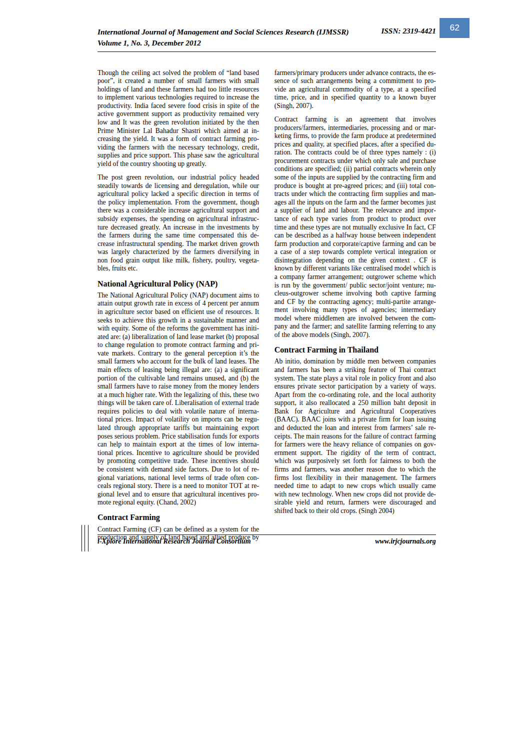62
International Journal of Management and Social Sciences Research (IJMSSR)
Volume 1, No. 3, December 2012
ISSN: 2319-4421
Though the ceiling act solved the problem of “land based poor”, it created a number of small farmers with small holdings of land and these farmers had too little resources to implement various technologies required to increase the productivity. India faced severe food crisis in spite of the active government support as productivity remained very low and It was the green revolution initiated by the then Prime Minister Lal Bahadur Shastri which aimed at increasing the yield. It was a form of contract farming providing the farmers with the necessary technology, credit, supplies and price support. This phase saw the agricultural yield of the country shooting up greatly.
The post green revolution, our industrial policy headed steadily towards de licensing and deregulation, while our agricultural policy lacked a specific direction in terms of the policy implementation. From the government, though there was a considerable increase agricultural support and subsidy expenses, the spending on agricultural infrastructure decreased greatly. An increase in the investments by the farmers during the same time compensated this decrease infrastructural spending. The market driven growth was largely characterized by the farmers diversifying in non food grain output like milk, fishery, poultry, vegetables, fruits etc.
National Agricultural Policy (NAP)
The National Agricultural Policy (NAP) document aims to attain output growth rate in excess of 4 percent per annum in agriculture sector based on efficient use of resources. It seeks to achieve this growth in a sustainable manner and with equity. Some of the reforms the government has initiated are: (a) liberalization of land lease market (b) proposal to change regulation to promote contract farming and private markets. Contrary to the general perception it’s the small farmers who account for the bulk of land leases. The main effects of leasing being illegal are: (a) a significant portion of the cultivable land remains unused, and (b) the small farmers have to raise money from the money lenders at a much higher rate. With the legalizing of this, these two things will be taken care of. Liberalisation of external trade requires policies to deal with volatile nature of international prices. Impact of volatility on imports can be regulated through appropriate tariffs but maintaining export poses serious problem. Price stabilisation funds for exports can help to maintain export at the times of low international prices. Incentive to agriculture should be provided by promoting competitive trade. These incentives should be consistent with demand side factors. Due to lot of regional variations, national level terms of trade often conceals regional story. There is a need to monitor TOT at regional level and to ensure that agricultural incentives promote regional equity. (Chand, 2002)
Contract Farming
Contract Farming (CF) can be defined as a system for the production and supply of land based and allied produce by farmers/primary producers under advance contracts, the essence of such arrangements being a commitment to provide an agricultural commodity of a type, at a specified time, price, and in specified quantity to a known buyer (Singh, 2007).
Contract farming is an agreement that involves producers/farmers, intermediaries, processing and or marketing firms, to provide the farm produce at predetermined prices and quality, at specified places, after a specified duration. The contracts could be of three types namely : (i) procurement contracts under which only sale and purchase conditions are specified; (ii) partial contracts wherein only some of the inputs are supplied by the contracting firm and produce is bought at pre-agreed prices; and (iii) total contracts under which the contracting firm supplies and manages all the inputs on the farm and the farmer becomes just a supplier of land and labour. The relevance and importance of each type varies from product to product over time and these types are not mutually exclusive In fact, CF can be described as a halfway house between independent farm production and corporate/captive farming and can be a case of a step towards complete vertical integration or disintegration depending on the given context . CF is known by different variants like centralised model which is a company farmer arrangement; outgrower scheme which is run by the government/ public sector/joint venture; nucleus-outgrower scheme involving both captive farming and CF by the contracting agency; multi-partite arrangement involving many types of agencies; intermediary model where middlemen are involved between the company and the farmer; and satellite farming referring to any of the above models (Singh, 2007).
Contract Farming in Thailand
Ab initio, domination by middle men between companies and farmers has been a striking feature of Thai contract system. The state plays a vital role in policy front and also ensures private sector participation by a variety of ways. Apart from the co-ordinating role, and the local authority support, it also reallocated a 250 million baht deposit in Bank for Agriculture and Agricultural Cooperatives (BAAC). BAAC joins with a private firm for loan issuing and deducted the loan and interest from farmers’ sale receipts. The main reasons for the failure of contract farming for farmers were the heavy reliance of companies on government support. The rigidity of the term of contract, which was purposively set forth for fairness to both the firms and farmers, was another reason due to which the firms lost flexibility in their management. The farmers needed time to adapt to new crops which usually came with new technology. When new crops did not provide desirable yield and return, farmers were discouraged and shifted back to their old crops. (Singh 2004)
i-Xplore International Research Journal Consortium www.irjcjournals.org